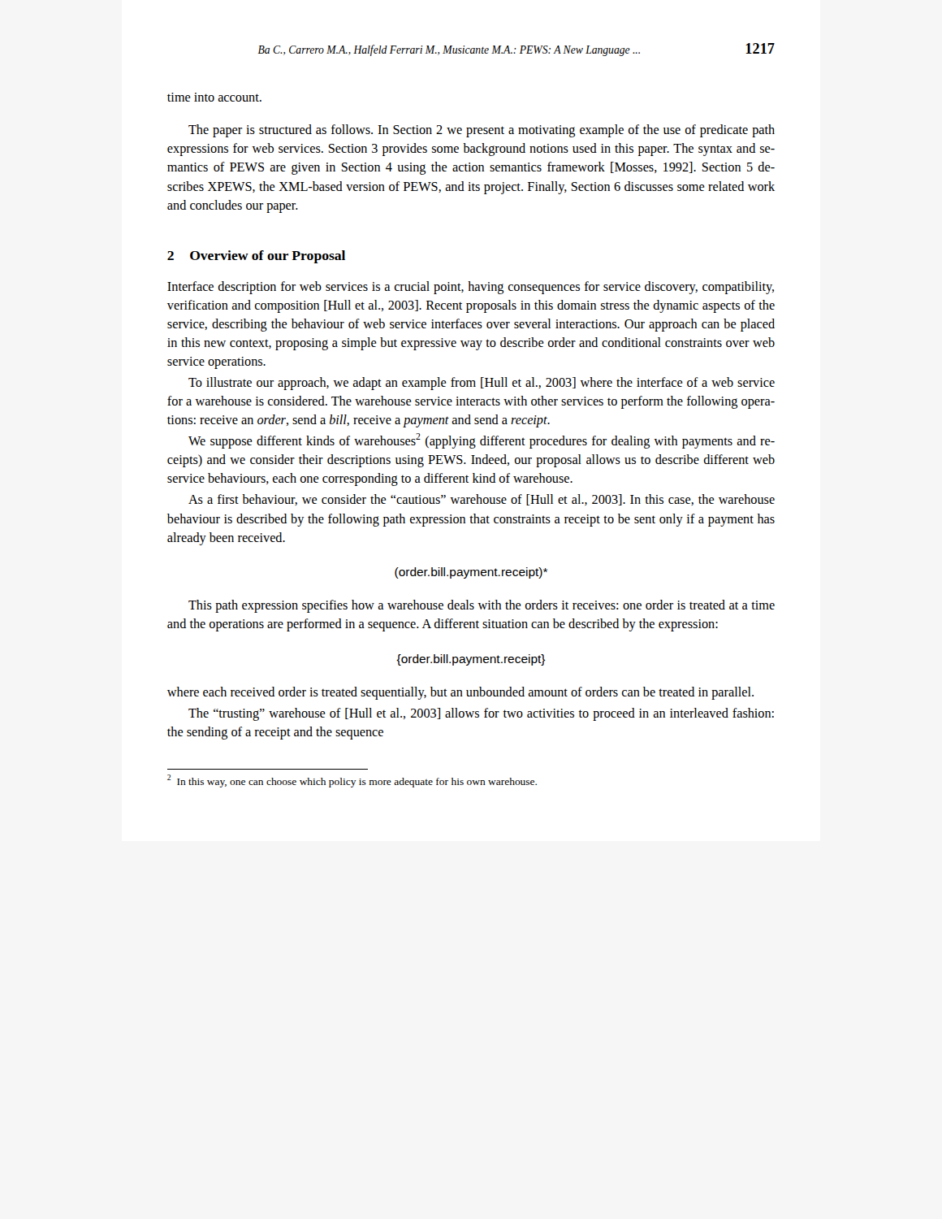Ba C., Carrero M.A., Halfeld Ferrari M., Musicante M.A.: PEWS: A New Language ... 1217
time into account.
The paper is structured as follows. In Section 2 we present a motivating example of the use of predicate path expressions for web services. Section 3 provides some background notions used in this paper. The syntax and semantics of PEWS are given in Section 4 using the action semantics framework [Mosses, 1992]. Section 5 describes XPEWS, the XML-based version of PEWS, and its project. Finally, Section 6 discusses some related work and concludes our paper.
2 Overview of our Proposal
Interface description for web services is a crucial point, having consequences for service discovery, compatibility, verification and composition [Hull et al., 2003]. Recent proposals in this domain stress the dynamic aspects of the service, describing the behaviour of web service interfaces over several interactions. Our approach can be placed in this new context, proposing a simple but expressive way to describe order and conditional constraints over web service operations.
To illustrate our approach, we adapt an example from [Hull et al., 2003] where the interface of a web service for a warehouse is considered. The warehouse service interacts with other services to perform the following operations: receive an order, send a bill, receive a payment and send a receipt.
We suppose different kinds of warehouses2 (applying different procedures for dealing with payments and receipts) and we consider their descriptions using PEWS. Indeed, our proposal allows us to describe different web service behaviours, each one corresponding to a different kind of warehouse.
As a first behaviour, we consider the “cautious” warehouse of [Hull et al., 2003]. In this case, the warehouse behaviour is described by the following path expression that constraints a receipt to be sent only if a payment has already been received.
(order.bill.payment.receipt)*
This path expression specifies how a warehouse deals with the orders it receives: one order is treated at a time and the operations are performed in a sequence. A different situation can be described by the expression:
{order.bill.payment.receipt}
where each received order is treated sequentially, but an unbounded amount of orders can be treated in parallel.
The “trusting” warehouse of [Hull et al., 2003] allows for two activities to proceed in an interleaved fashion: the sending of a receipt and the sequence
2 In this way, one can choose which policy is more adequate for his own warehouse.